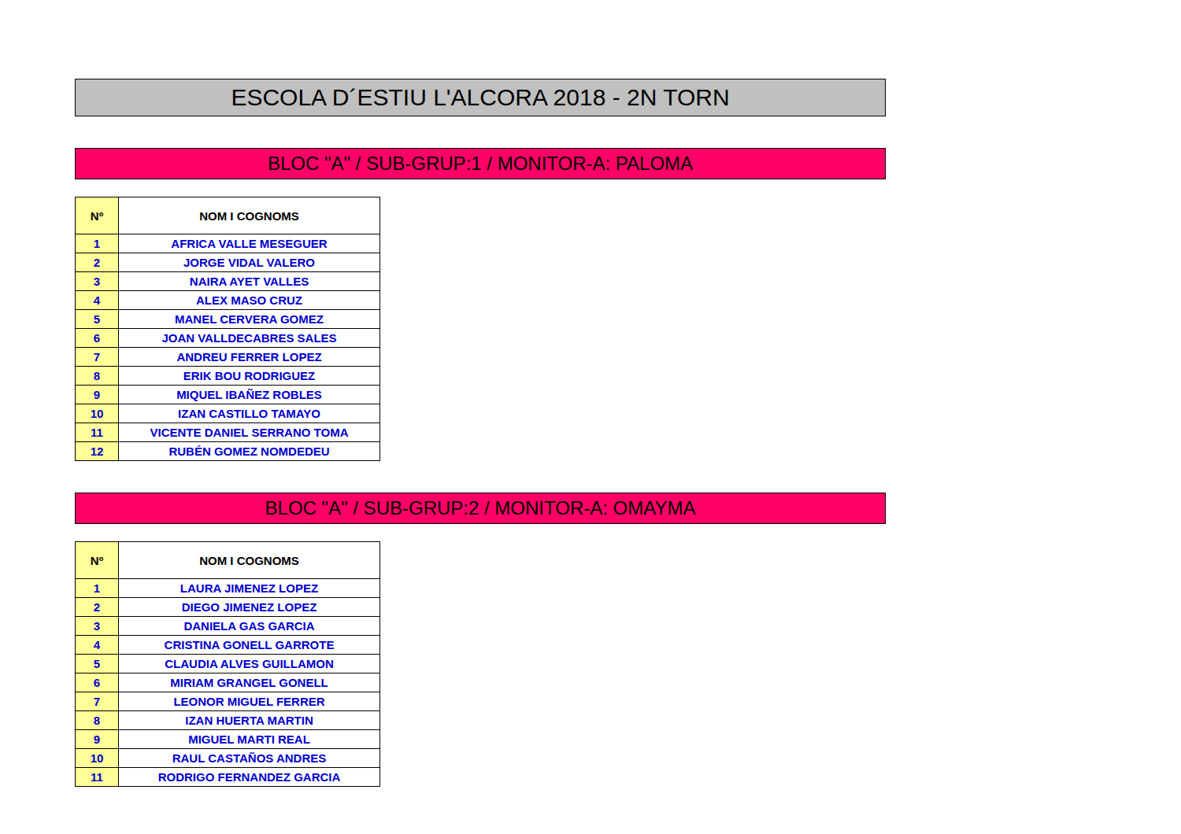ESCOLA D´ESTIU L'ALCORA 2018 - 2N TORN
BLOC "A" / SUB-GRUP:1 / MONITOR-A: PALOMA
| Nº | NOM I COGNOMS |
| --- | --- |
| 1 | AFRICA VALLE MESEGUER |
| 2 | JORGE VIDAL VALERO |
| 3 | NAIRA AYET VALLES |
| 4 | ALEX MASO CRUZ |
| 5 | MANEL CERVERA GOMEZ |
| 6 | JOAN VALLDECABRES SALES |
| 7 | ANDREU FERRER LOPEZ |
| 8 | ERIK BOU RODRIGUEZ |
| 9 | MIQUEL IBAÑEZ ROBLES |
| 10 | IZAN CASTILLO TAMAYO |
| 11 | VICENTE DANIEL SERRANO TOMA |
| 12 | RUBÉN GOMEZ NOMDEDEU |
BLOC "A" / SUB-GRUP:2 / MONITOR-A: OMAYMA
| Nº | NOM I COGNOMS |
| --- | --- |
| 1 | LAURA JIMENEZ LOPEZ |
| 2 | DIEGO JIMENEZ LOPEZ |
| 3 | DANIELA GAS GARCIA |
| 4 | CRISTINA GONELL GARROTE |
| 5 | CLAUDIA ALVES GUILLAMON |
| 6 | MIRIAM GRANGEL GONELL |
| 7 | LEONOR MIGUEL FERRER |
| 8 | IZAN HUERTA MARTIN |
| 9 | MIGUEL MARTI REAL |
| 10 | RAUL CASTAÑOS ANDRES |
| 11 | RODRIGO FERNANDEZ GARCIA |